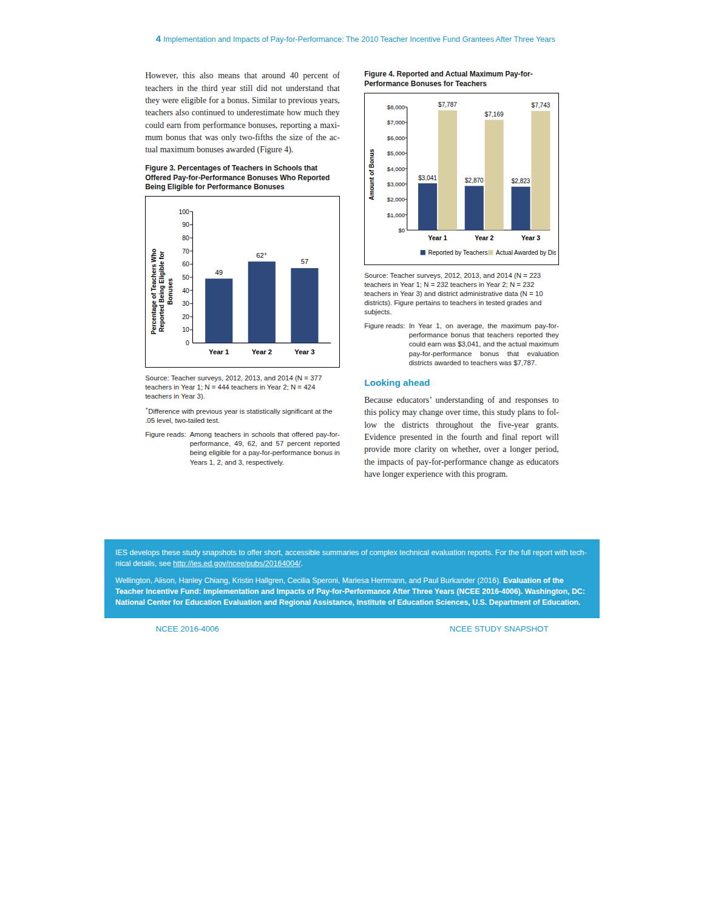4 Implementation and Impacts of Pay-for-Performance: The 2010 Teacher Incentive Fund Grantees After Three Years
However, this also means that around 40 percent of teachers in the third year still did not understand that they were eligible for a bonus. Similar to previous years, teachers also continued to underestimate how much they could earn from performance bonuses, reporting a maximum bonus that was only two-fifths the size of the actual maximum bonuses awarded (Figure 4).
Figure 3. Percentages of Teachers in Schools that Offered Pay-for-Performance Bonuses Who Reported Being Eligible for Performance Bonuses
Percentage of Teachers Who Reported Being Eligible for Bonuses 100 90 80 70 60 50 40 30 20 10 0 49 62+ 57 Year 1 Year 2 Year 3
Source: Teacher surveys, 2012, 2013, and 2014 (N = 377 teachers in Year 1; N = 444 teachers in Year 2; N = 424 teachers in Year 3).
+Difference with previous year is statistically significant at the .05 level, two-tailed test.
Figure reads: Among teachers in schools that offered pay-for-performance, 49, 62, and 57 percent reported being eligible for a pay-for-performance bonus in Years 1, 2, and 3, respectively.
Figure 4. Reported and Actual Maximum Pay-for-Performance Bonuses for Teachers
Amount of Bonus $8,000 $7,000 $6,000 $5,000 $4,000 $3,000 $2,000 $1,000 $0 $3,041 $7,787 $2,870 $7,169 $2,823 $7,743 Year 1 Year 2 Year 3 Reported by Teachers Actual Awarded by Districts
Source: Teacher surveys, 2012, 2013, and 2014 (N = 223 teachers in Year 1; N = 232 teachers in Year 2; N = 232 teachers in Year 3) and district administrative data (N = 10 districts). Figure pertains to teachers in tested grades and subjects.
Figure reads: In Year 1, on average, the maximum pay-for-performance bonus that teachers reported they could earn was $3,041, and the actual maximum pay-for-performance bonus that evaluation districts awarded to teachers was $7,787.
Looking ahead
Because educators’ understanding of and responses to this policy may change over time, this study plans to follow the districts throughout the five-year grants. Evidence presented in the fourth and final report will provide more clarity on whether, over a longer period, the impacts of pay-for-performance change as educators have longer experience with this program.
IES develops these study snapshots to offer short, accessible summaries of complex technical evaluation reports. For the full report with technical details, see http://ies.ed.gov/ncee/pubs/20164004/.
Wellington, Alison, Hanley Chiang, Kristin Hallgren, Cecilia Speroni, Mariesa Herrmann, and Paul Burkander (2016). Evaluation of the Teacher Incentive Fund: Implementation and Impacts of Pay-for-Performance After Three Years (NCEE 2016-4006). Washington, DC: National Center for Education Evaluation and Regional Assistance, Institute of Education Sciences, U.S. Department of Education.
NCEE 2016-4006 NCEE STUDY SNAPSHOT